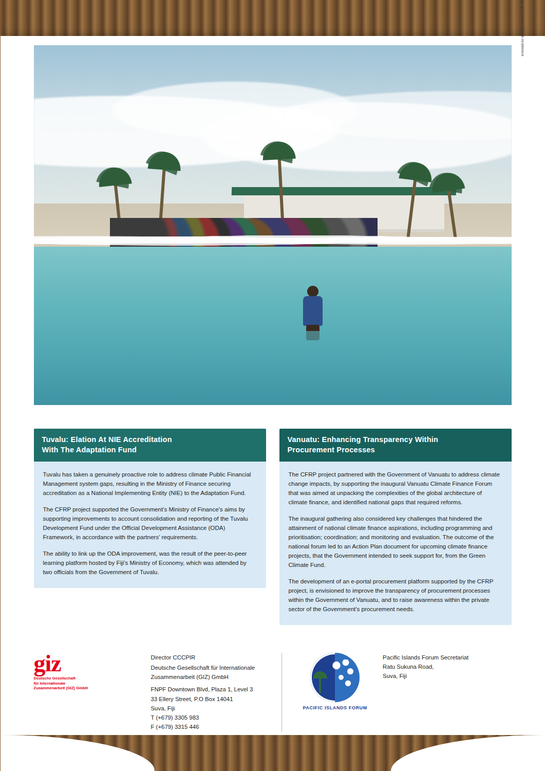Photo: https://tcap.tv/news/2017/8/29/shoring-up-tuvalus-climate-resilience
Tuvalu: Elation At NIE Accreditation
With The Adaptation Fund
Tuvalu has taken a genuinely proactive role to address climate Public Financial Management system gaps, resulting in the Ministry of Finance securing accreditation as a National Implementing Entity (NIE) to the Adaptation Fund.
The CFRP project supported the Government's Ministry of Finance's aims by supporting improvements to account consolidation and reporting of the Tuvalu Development Fund under the Official Development Assistance (ODA) Framework, in accordance with the partners' requirements.
The ability to link up the ODA improvement, was the result of the peer-to-peer learning platform hosted by Fiji's Ministry of Economy, which was attended by two officials from the Government of Tuvalu.
Vanuatu: Enhancing Transparency Within
Procurement Processes
The CFRP project partnered with the Government of Vanuatu to address climate change impacts, by supporting the inaugural Vanuatu Climate Finance Forum that was aimed at unpacking the complexities of the global architecture of climate finance, and identified national gaps that required reforms.
The inaugural gathering also considered key challenges that hindered the attainment of national climate finance aspirations, including programming and prioritisation; coordination; and monitoring and evaluation. The outcome of the national forum led to an Action Plan document for upcoming climate finance projects, that the Government intended to seek support for, from the Green Climate Fund.
The development of an e-portal procurement platform supported by the CFRP project, is envisioned to improve the transparency of procurement processes within the Government of Vanuatu, and to raise awareness within the private sector of the Government's procurement needs.
giz
Deutsche Gesellschaft für Internationale Zusammenarbeit (GIZ) GmbH
Director CCCPIR Deutsche Gesellschaft für Internationale Zusammenarbeit (GIZ) GmbH
FNPF Downtown Blvd, Plaza 1, Level 3 33 Ellery Street, P.O Box 14041 Suva, Fiji T (+679) 3305 983 F (+679) 3315 446
PACIFIC ISLANDS FORUM
Pacific Islands Forum Secretariat Ratu Sukuna Road, Suva, Fiji